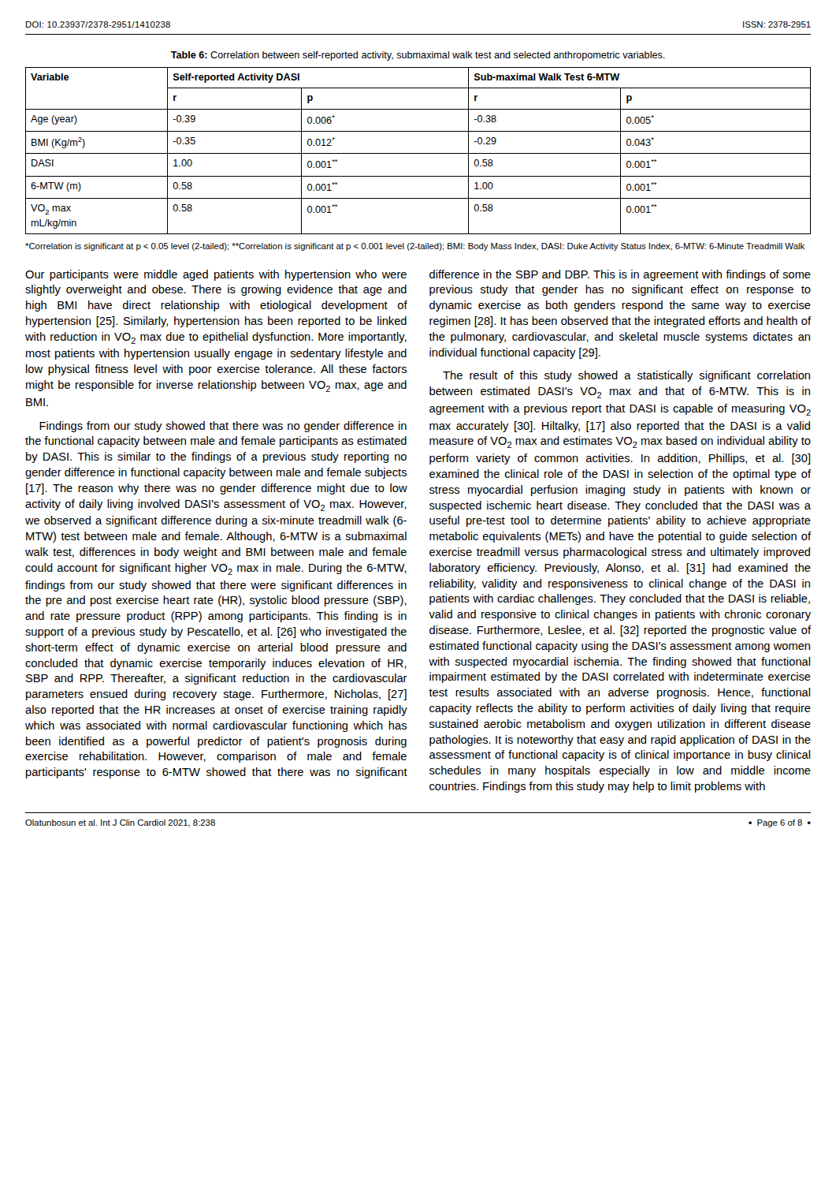DOI: 10.23937/2378-2951/1410238
ISSN: 2378-2951
Table 6: Correlation between self-reported activity, submaximal walk test and selected anthropometric variables.
| Variable | Self-reported Activity DASI | Sub-maximal Walk Test 6-MTW |
| --- | --- | --- |
| r | p | r | p |
| Age (year) | -0.39 | 0.006 * | -0.38 | 0.005 * |
| BMI (Kg/m 2 ) | -0.35 | 0.012 * | -0.29 | 0.043 * |
| DASI | 1.00 | 0.001 ** | 0.58 | 0.001 ** |
| 6-MTW (m) | 0.58 | 0.001 ** | 1.00 | 0.001 ** |
| VO 2 max mL/kg/min | 0.58 | 0.001 ** | 0.58 | 0.001 ** |
*Correlation is significant at p < 0.05 level (2-tailed); **Correlation is significant at p < 0.001 level (2-tailed); BMI: Body Mass Index, DASI: Duke Activity Status Index, 6-MTW: 6-Minute Treadmill Walk
Our participants were middle aged patients with hypertension who were slightly overweight and obese. There is growing evidence that age and high BMI have direct relationship with etiological development of hypertension [25]. Similarly, hypertension has been reported to be linked with reduction in VO2 max due to epithelial dysfunction. More importantly, most patients with hypertension usually engage in sedentary lifestyle and low physical fitness level with poor exercise tolerance. All these factors might be responsible for inverse relationship between VO2 max, age and BMI.
Findings from our study showed that there was no gender difference in the functional capacity between male and female participants as estimated by DASI. This is similar to the findings of a previous study reporting no gender difference in functional capacity between male and female subjects [17]. The reason why there was no gender difference might due to low activity of daily living involved DASI's assessment of VO2 max. However, we observed a significant difference during a six-minute treadmill walk (6-MTW) test between male and female. Although, 6-MTW is a submaximal walk test, differences in body weight and BMI between male and female could account for significant higher VO2 max in male. During the 6-MTW, findings from our study showed that there were significant differences in the pre and post exercise heart rate (HR), systolic blood pressure (SBP), and rate pressure product (RPP) among participants. This finding is in support of a previous study by Pescatello, et al. [26] who investigated the short-term effect of dynamic exercise on arterial blood pressure and concluded that dynamic exercise temporarily induces elevation of HR, SBP and RPP. Thereafter, a significant reduction in the cardiovascular parameters ensued during recovery stage. Furthermore, Nicholas, [27] also reported that the HR increases at onset of exercise training rapidly which was associated with normal cardiovascular functioning which has been identified as a powerful predictor of patient's prognosis during exercise rehabilitation. However, comparison of male and female participants' response to 6-MTW showed that there was no significant difference in the SBP and DBP. This is in agreement with findings of some previous study that gender has no significant effect on response to dynamic exercise as both genders respond the same way to exercise regimen [28]. It has been observed that the integrated efforts and health of the pulmonary, cardiovascular, and skeletal muscle systems dictates an individual functional capacity [29].
The result of this study showed a statistically significant correlation between estimated DASI's VO2 max and that of 6-MTW. This is in agreement with a previous report that DASI is capable of measuring VO2 max accurately [30]. Hiltalky, [17] also reported that the DASI is a valid measure of VO2 max and estimates VO2 max based on individual ability to perform variety of common activities. In addition, Phillips, et al. [30] examined the clinical role of the DASI in selection of the optimal type of stress myocardial perfusion imaging study in patients with known or suspected ischemic heart disease. They concluded that the DASI was a useful pre-test tool to determine patients' ability to achieve appropriate metabolic equivalents (METs) and have the potential to guide selection of exercise treadmill versus pharmacological stress and ultimately improved laboratory efficiency. Previously, Alonso, et al. [31] had examined the reliability, validity and responsiveness to clinical change of the DASI in patients with cardiac challenges. They concluded that the DASI is reliable, valid and responsive to clinical changes in patients with chronic coronary disease. Furthermore, Leslee, et al. [32] reported the prognostic value of estimated functional capacity using the DASI's assessment among women with suspected myocardial ischemia. The finding showed that functional impairment estimated by the DASI correlated with indeterminate exercise test results associated with an adverse prognosis. Hence, functional capacity reflects the ability to perform activities of daily living that require sustained aerobic metabolism and oxygen utilization in different disease pathologies. It is noteworthy that easy and rapid application of DASI in the assessment of functional capacity is of clinical importance in busy clinical schedules in many hospitals especially in low and middle income countries. Findings from this study may help to limit problems with
Olatunbosun et al. Int J Clin Cardiol 2021, 8:238
• Page 6 of 8 •